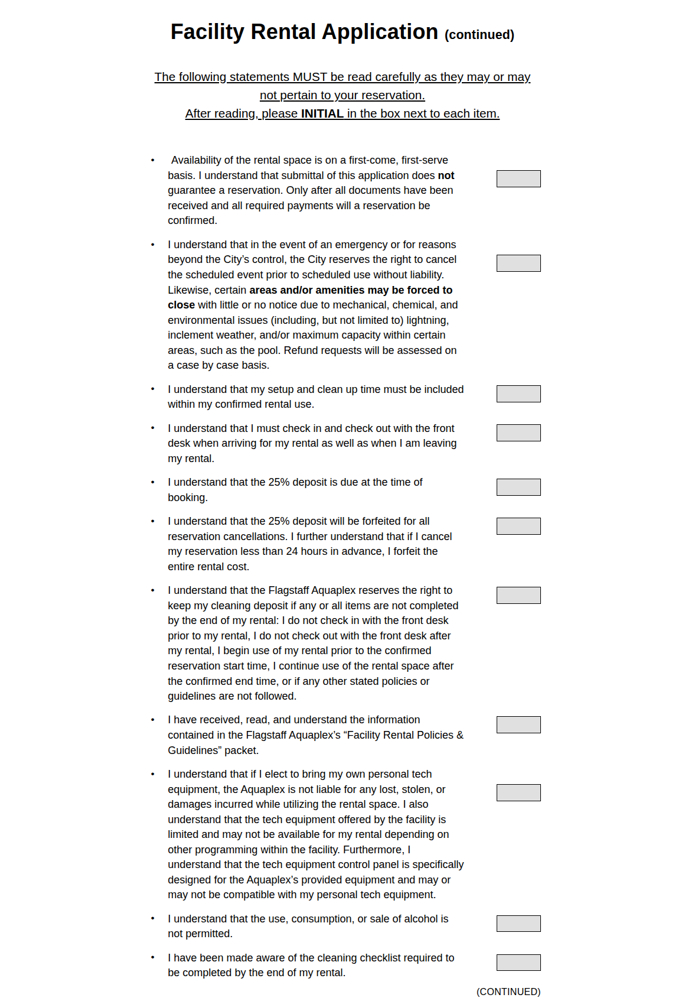Facility Rental Application (continued)
The following statements MUST be read carefully as they may or may not pertain to your reservation.
After reading, please INITIAL in the box next to each item.
Availability of the rental space is on a first-come, first-serve basis. I understand that submittal of this application does not guarantee a reservation. Only after all documents have been received and all required payments will a reservation be confirmed.
I understand that in the event of an emergency or for reasons beyond the City’s control, the City reserves the right to cancel the scheduled event prior to scheduled use without liability. Likewise, certain areas and/or amenities may be forced to close with little or no notice due to mechanical, chemical, and environmental issues (including, but not limited to) lightning, inclement weather, and/or maximum capacity within certain areas, such as the pool. Refund requests will be assessed on a case by case basis.
I understand that my setup and clean up time must be included within my confirmed rental use.
I understand that I must check in and check out with the front desk when arriving for my rental as well as when I am leaving my rental.
I understand that the 25% deposit is due at the time of booking.
I understand that the 25% deposit will be forfeited for all reservation cancellations. I further understand that if I cancel my reservation less than 24 hours in advance, I forfeit the entire rental cost.
I understand that the Flagstaff Aquaplex reserves the right to keep my cleaning deposit if any or all items are not completed by the end of my rental: I do not check in with the front desk prior to my rental, I do not check out with the front desk after my rental, I begin use of my rental prior to the confirmed reservation start time, I continue use of the rental space after the confirmed end time, or if any other stated policies or guidelines are not followed.
I have received, read, and understand the information contained in the Flagstaff Aquaplex’s “Facility Rental Policies & Guidelines” packet.
I understand that if I elect to bring my own personal tech equipment, the Aquaplex is not liable for any lost, stolen, or damages incurred while utilizing the rental space. I also understand that the tech equipment offered by the facility is limited and may not be available for my rental depending on other programming within the facility. Furthermore, I understand that the tech equipment control panel is specifically designed for the Aquaplex’s provided equipment and may or may not be compatible with my personal tech equipment.
I understand that the use, consumption, or sale of alcohol is not permitted.
I have been made aware of the cleaning checklist required to be completed by the end of my rental.
(CONTINUED)